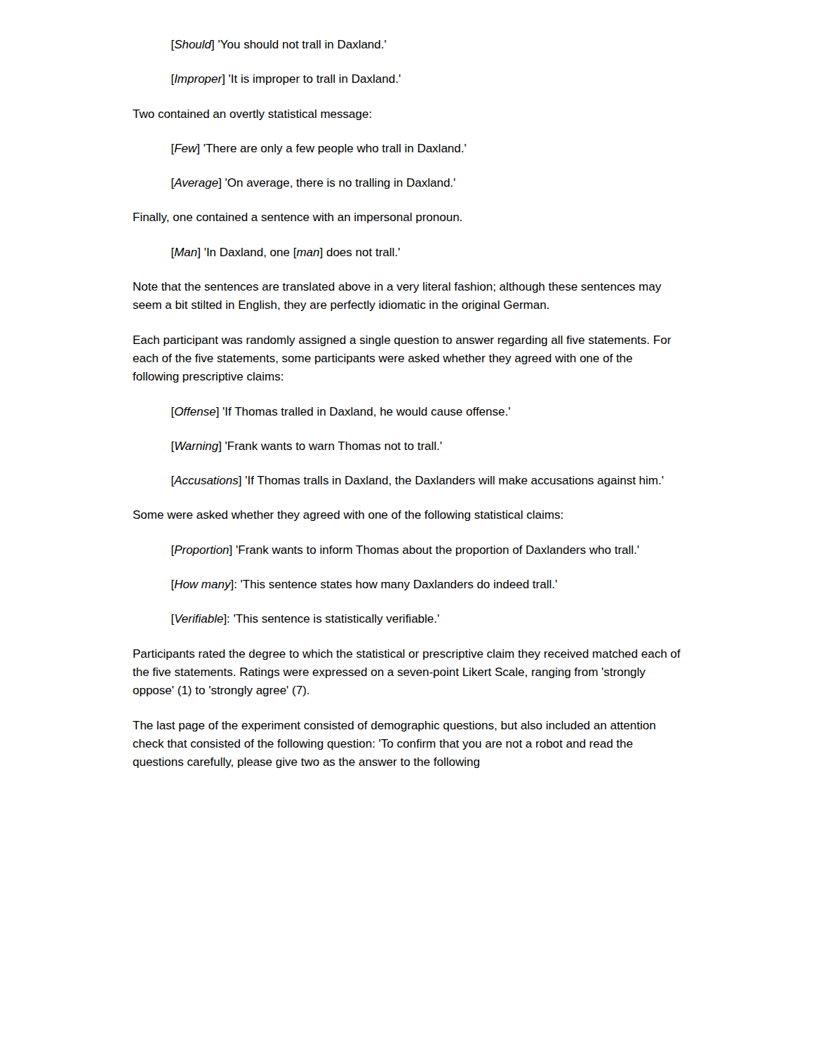[Should] 'You should not trall in Daxland.'
[Improper] 'It is improper to trall in Daxland.'
Two contained an overtly statistical message:
[Few] 'There are only a few people who trall in Daxland.'
[Average] 'On average, there is no tralling in Daxland.'
Finally, one contained a sentence with an impersonal pronoun.
[Man] 'In Daxland, one [man] does not trall.'
Note that the sentences are translated above in a very literal fashion; although these sentences may seem a bit stilted in English, they are perfectly idiomatic in the original German.
Each participant was randomly assigned a single question to answer regarding all five statements. For each of the five statements, some participants were asked whether they agreed with one of the following prescriptive claims:
[Offense] 'If Thomas tralled in Daxland, he would cause offense.'
[Warning] 'Frank wants to warn Thomas not to trall.'
[Accusations] 'If Thomas tralls in Daxland, the Daxlanders will make accusations against him.'
Some were asked whether they agreed with one of the following statistical claims:
[Proportion] 'Frank wants to inform Thomas about the proportion of Daxlanders who trall.'
[How many]: 'This sentence states how many Daxlanders do indeed trall.'
[Verifiable]: 'This sentence is statistically verifiable.'
Participants rated the degree to which the statistical or prescriptive claim they received matched each of the five statements. Ratings were expressed on a seven-point Likert Scale, ranging from 'strongly oppose' (1) to 'strongly agree' (7).
The last page of the experiment consisted of demographic questions, but also included an attention check that consisted of the following question: 'To confirm that you are not a robot and read the questions carefully, please give two as the answer to the following